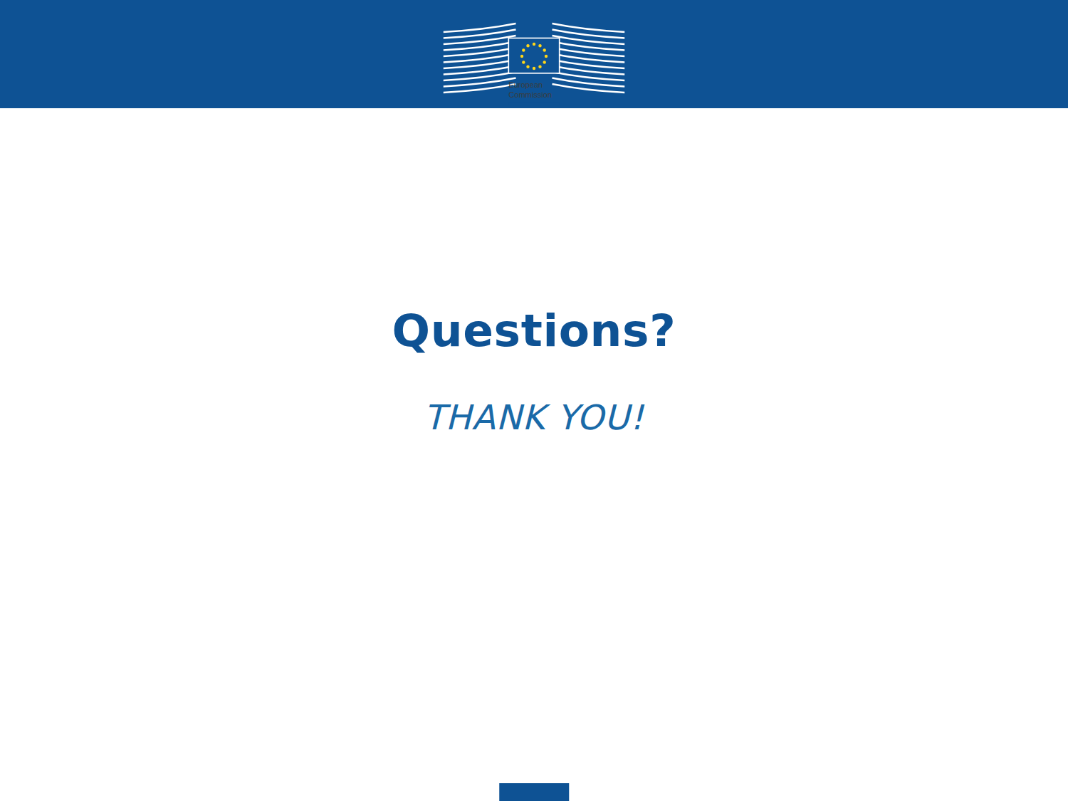European Commission
Questions?
THANK YOU!